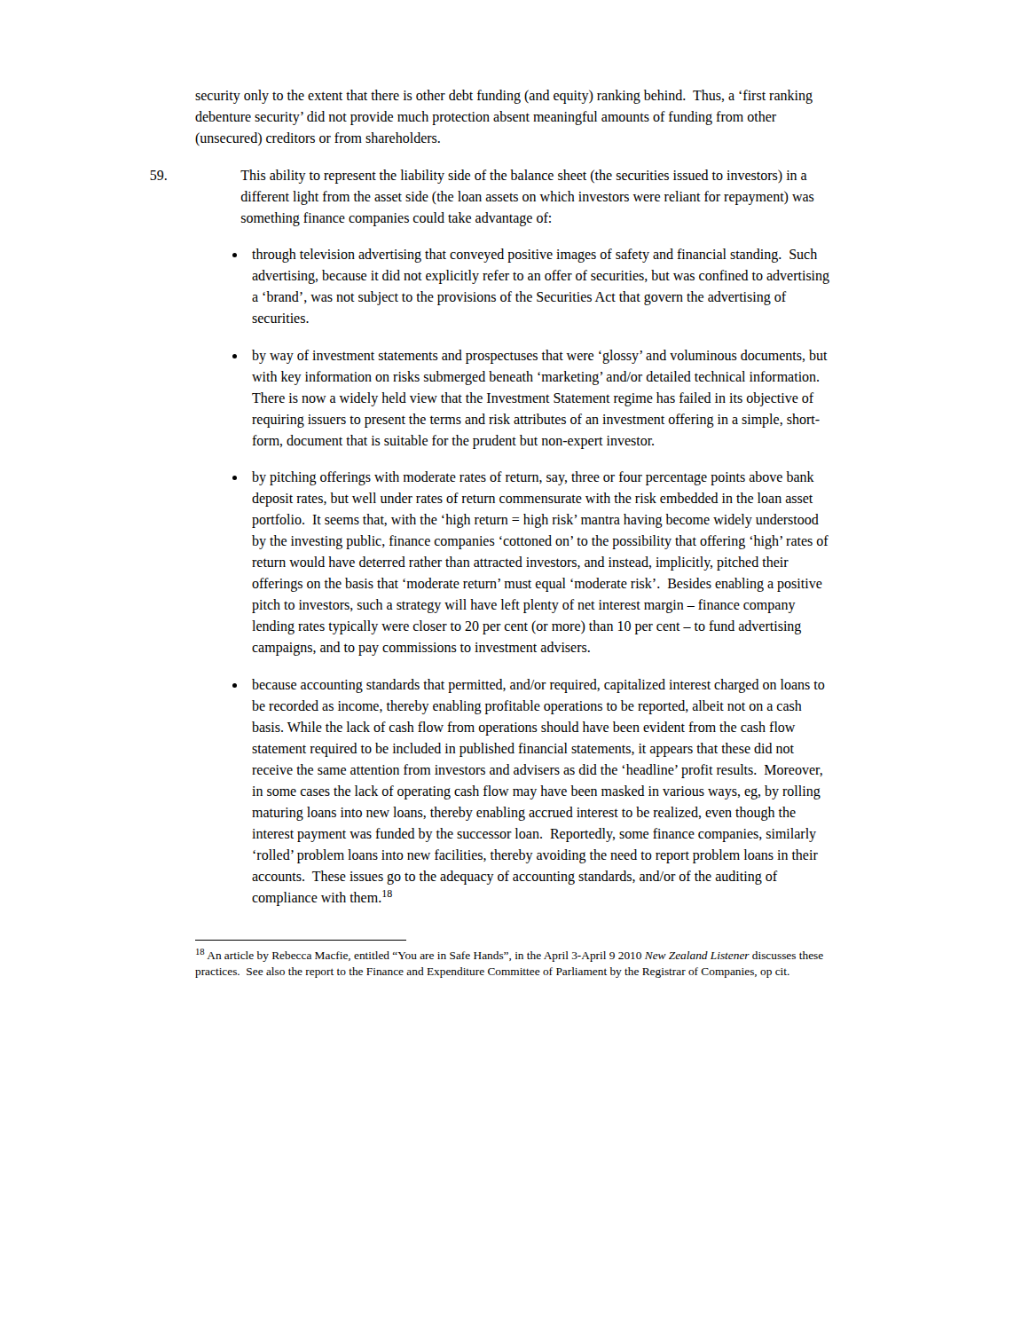security only to the extent that there is other debt funding (and equity) ranking behind. Thus, a ‘first ranking debenture security’ did not provide much protection absent meaningful amounts of funding from other (unsecured) creditors or from shareholders.
59. This ability to represent the liability side of the balance sheet (the securities issued to investors) in a different light from the asset side (the loan assets on which investors were reliant for repayment) was something finance companies could take advantage of:
through television advertising that conveyed positive images of safety and financial standing. Such advertising, because it did not explicitly refer to an offer of securities, but was confined to advertising a ‘brand’, was not subject to the provisions of the Securities Act that govern the advertising of securities.
by way of investment statements and prospectuses that were ‘glossy’ and voluminous documents, but with key information on risks submerged beneath ‘marketing’ and/or detailed technical information. There is now a widely held view that the Investment Statement regime has failed in its objective of requiring issuers to present the terms and risk attributes of an investment offering in a simple, short-form, document that is suitable for the prudent but non-expert investor.
by pitching offerings with moderate rates of return, say, three or four percentage points above bank deposit rates, but well under rates of return commensurate with the risk embedded in the loan asset portfolio. It seems that, with the ‘high return = high risk’ mantra having become widely understood by the investing public, finance companies ‘cottoned on’ to the possibility that offering ‘high’ rates of return would have deterred rather than attracted investors, and instead, implicitly, pitched their offerings on the basis that ‘moderate return’ must equal ‘moderate risk’. Besides enabling a positive pitch to investors, such a strategy will have left plenty of net interest margin – finance company lending rates typically were closer to 20 per cent (or more) than 10 per cent – to fund advertising campaigns, and to pay commissions to investment advisers.
because accounting standards that permitted, and/or required, capitalized interest charged on loans to be recorded as income, thereby enabling profitable operations to be reported, albeit not on a cash basis. While the lack of cash flow from operations should have been evident from the cash flow statement required to be included in published financial statements, it appears that these did not receive the same attention from investors and advisers as did the ‘headline’ profit results. Moreover, in some cases the lack of operating cash flow may have been masked in various ways, eg, by rolling maturing loans into new loans, thereby enabling accrued interest to be realized, even though the interest payment was funded by the successor loan. Reportedly, some finance companies, similarly ‘rolled’ problem loans into new facilities, thereby avoiding the need to report problem loans in their accounts. These issues go to the adequacy of accounting standards, and/or of the auditing of compliance with them.18
18 An article by Rebecca Macfie, entitled “You are in Safe Hands”, in the April 3-April 9 2010 New Zealand Listener discusses these practices. See also the report to the Finance and Expenditure Committee of Parliament by the Registrar of Companies, op cit.